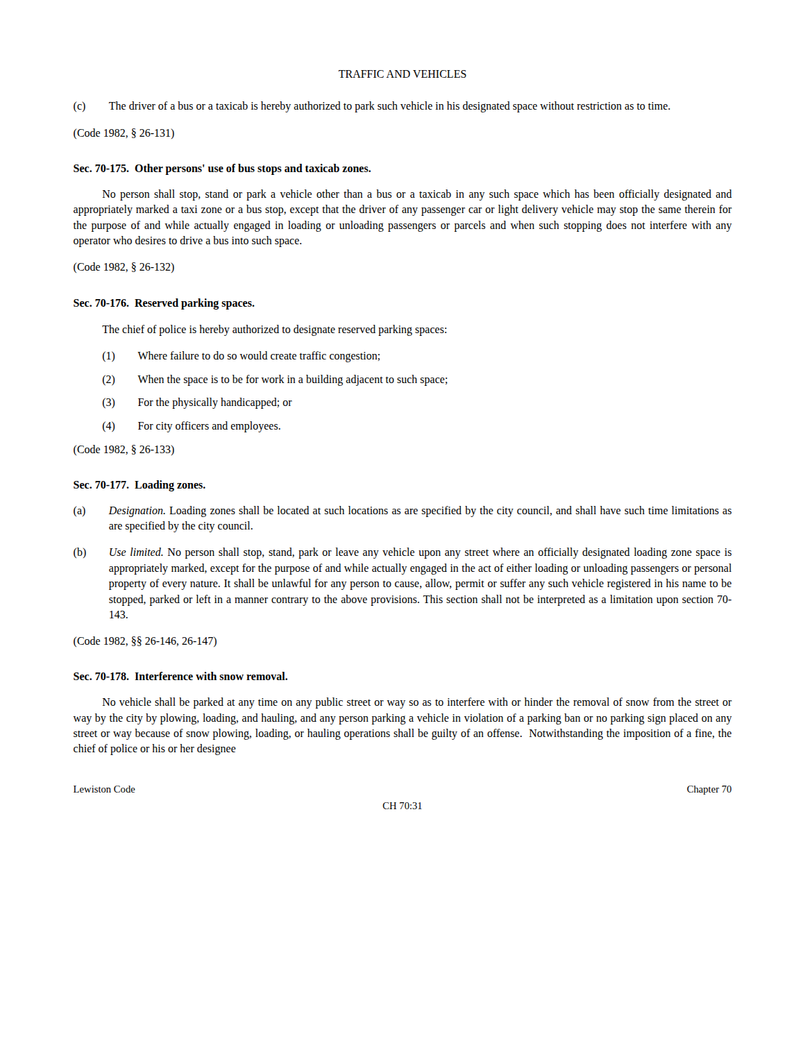TRAFFIC AND VEHICLES
(c)
The driver of a bus or a taxicab is hereby authorized to park such vehicle in his designated space without restriction as to time.
(Code 1982, § 26-131)
Sec. 70-175. Other persons' use of bus stops and taxicab zones.
No person shall stop, stand or park a vehicle other than a bus or a taxicab in any such space which has been officially designated and appropriately marked a taxi zone or a bus stop, except that the driver of any passenger car or light delivery vehicle may stop the same therein for the purpose of and while actually engaged in loading or unloading passengers or parcels and when such stopping does not interfere with any operator who desires to drive a bus into such space.
(Code 1982, § 26-132)
Sec. 70-176. Reserved parking spaces.
The chief of police is hereby authorized to designate reserved parking spaces:
(1)
Where failure to do so would create traffic congestion;
(2)
When the space is to be for work in a building adjacent to such space;
(3)
For the physically handicapped; or
(4)
For city officers and employees.
(Code 1982, § 26-133)
Sec. 70-177. Loading zones.
(a)
Designation. Loading zones shall be located at such locations as are specified by the city council, and shall have such time limitations as are specified by the city council.
(b)
Use limited. No person shall stop, stand, park or leave any vehicle upon any street where an officially designated loading zone space is appropriately marked, except for the purpose of and while actually engaged in the act of either loading or unloading passengers or personal property of every nature. It shall be unlawful for any person to cause, allow, permit or suffer any such vehicle registered in his name to be stopped, parked or left in a manner contrary to the above provisions. This section shall not be interpreted as a limitation upon section 70-143.
(Code 1982, §§ 26-146, 26-147)
Sec. 70-178. Interference with snow removal.
No vehicle shall be parked at any time on any public street or way so as to interfere with or hinder the removal of snow from the street or way by the city by plowing, loading, and hauling, and any person parking a vehicle in violation of a parking ban or no parking sign placed on any street or way because of snow plowing, loading, or hauling operations shall be guilty of an offense. Notwithstanding the imposition of a fine, the chief of police or his or her designee
Lewiston Code Chapter 70
CH 70:31